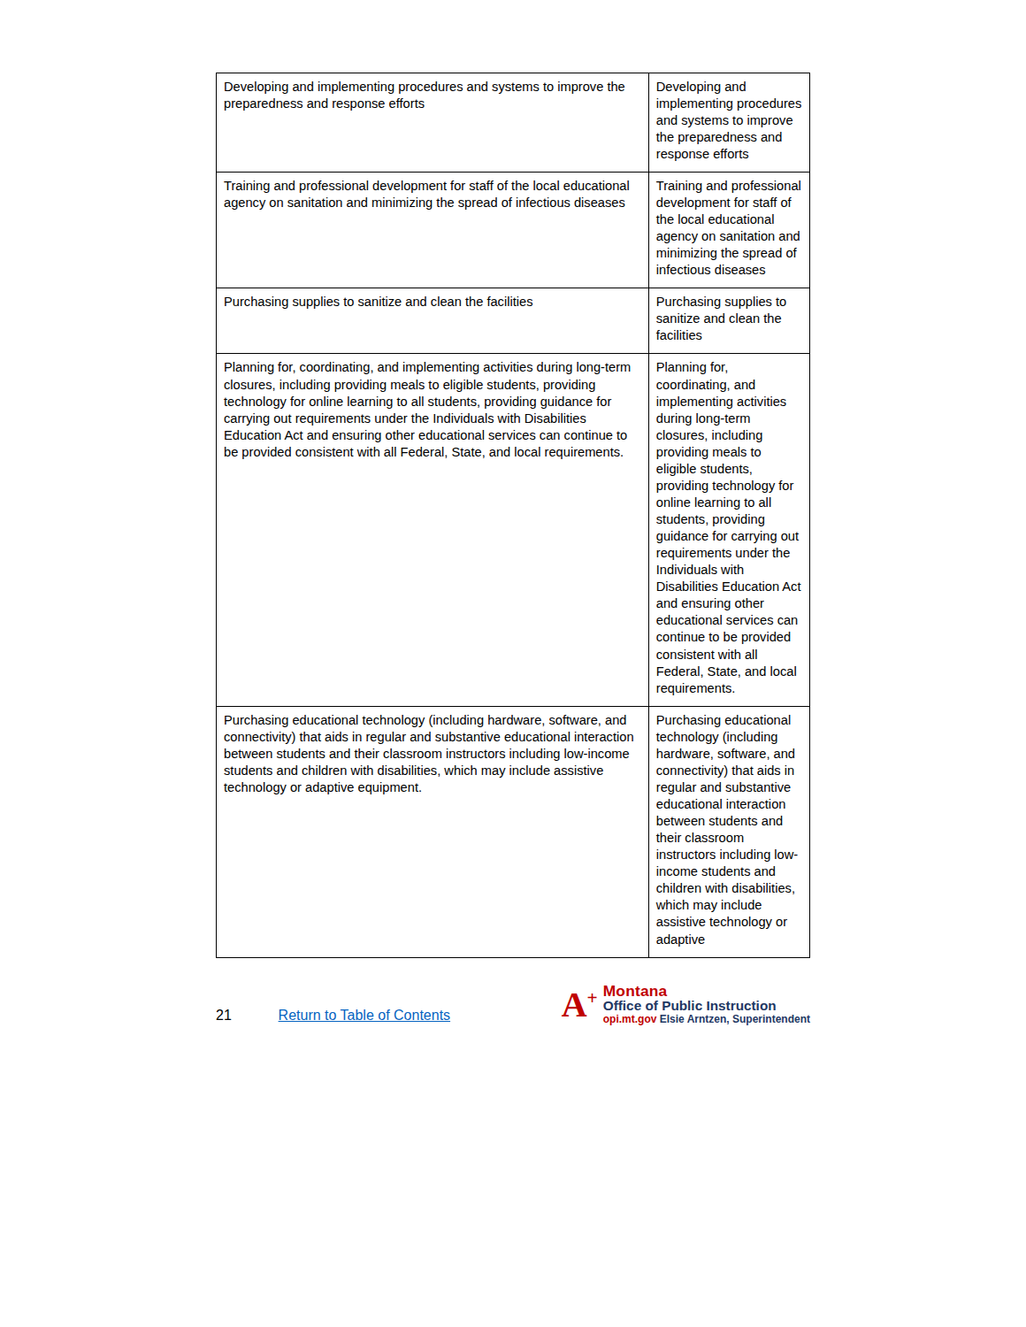| Developing and implementing procedures and systems to improve the preparedness and response efforts | Developing and implementing procedures and systems to improve the preparedness and response efforts |
| Training and professional development for staff of the local educational agency on sanitation and minimizing the spread of infectious diseases | Training and professional development for staff of the local educational agency on sanitation and minimizing the spread of infectious diseases |
| Purchasing supplies to sanitize and clean the facilities | Purchasing supplies to sanitize and clean the facilities |
| Planning for, coordinating, and implementing activities during long-term closures, including providing meals to eligible students, providing technology for online learning to all students, providing guidance for carrying out requirements under the Individuals with Disabilities Education Act and ensuring other educational services can continue to be provided consistent with all Federal, State, and local requirements. | Planning for, coordinating, and implementing activities during long-term closures, including providing meals to eligible students, providing technology for online learning to all students, providing guidance for carrying out requirements under the Individuals with Disabilities Education Act and ensuring other educational services can continue to be provided consistent with all Federal, State, and local requirements. |
| Purchasing educational technology (including hardware, software, and connectivity) that aids in regular and substantive educational interaction between students and their classroom instructors including low-income students and children with disabilities, which may include assistive technology or adaptive equipment. | Purchasing educational technology (including hardware, software, and connectivity) that aids in regular and substantive educational interaction between students and their classroom instructors including low-income students and children with disabilities, which may include assistive technology or adaptive |
21 Return to Table of Contents
A+
Montana
Office of Public Instruction
opi.mt.gov Elsie Arntzen, Superintendent